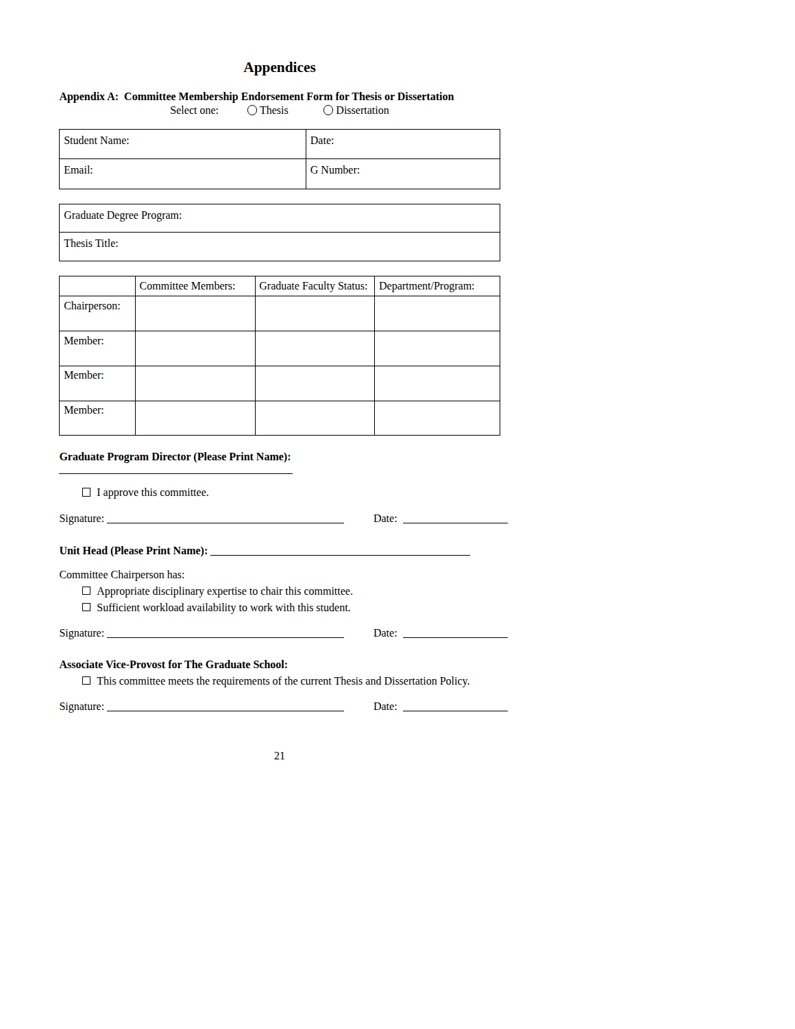Appendices
Appendix A: Committee Membership Endorsement Form for Thesis or Dissertation
Select one: Thesis Dissertation
| Student Name: | Date: |
| Email: | G Number: |
| Graduate Degree Program: |
| Thesis Title: |
| | Committee Members: | Graduate Faculty Status: | Department/Program: |
| --- | --- | --- | --- |
| Chairperson: | | | |
| Member: | | | |
| Member: | | | |
| Member: | | | |
Graduate Program Director (Please Print Name):
I approve this committee.
Signature: Date:
Unit Head (Please Print Name):
Committee Chairperson has:
Appropriate disciplinary expertise to chair this committee.
Sufficient workload availability to work with this student.
Signature: Date:
Associate Vice-Provost for The Graduate School:
This committee meets the requirements of the current Thesis and Dissertation Policy.
Signature: Date:
21